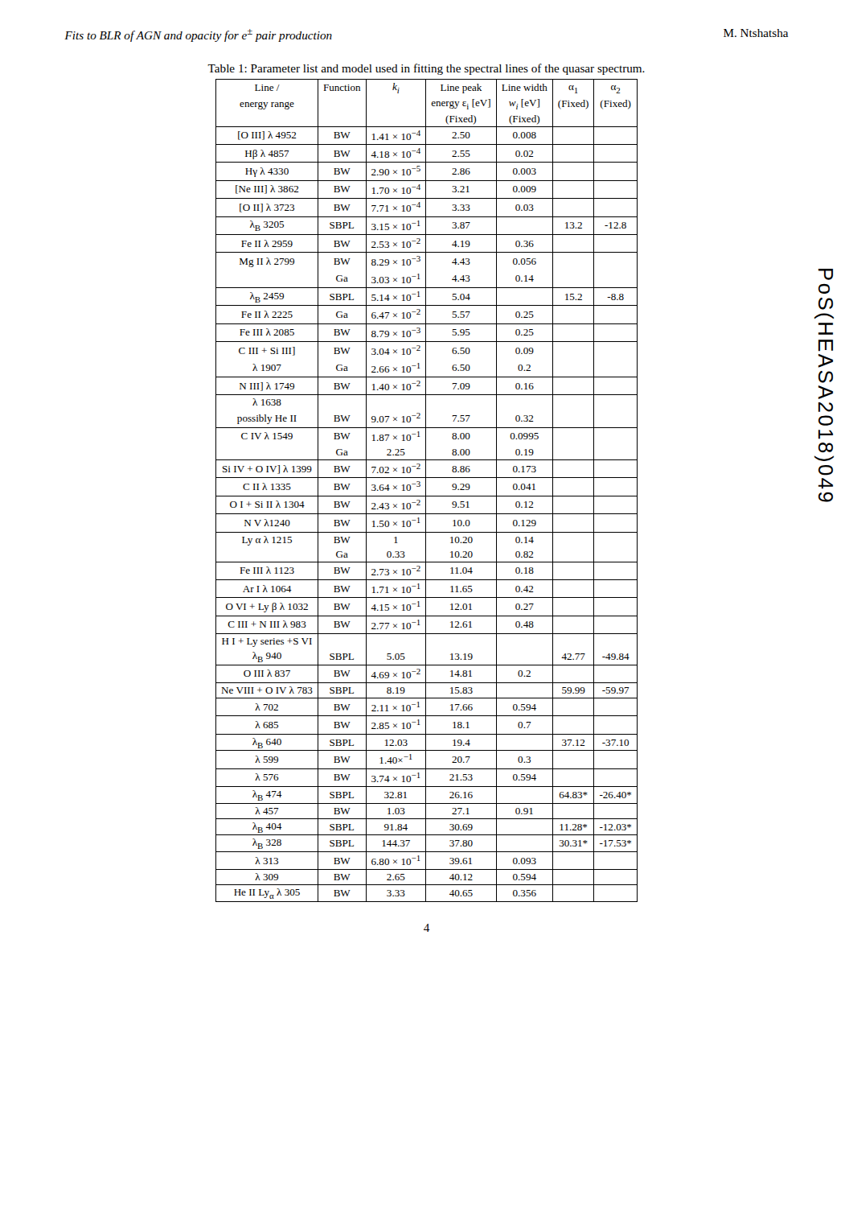Fits to BLR of AGN and opacity for e± pair production M. Ntshatsha
Table 1: Parameter list and model used in fitting the spectral lines of the quasar spectrum.
| Line / | Function | k i | Line peak | Line width | α 1 | α 2 |
| --- | --- | --- | --- | --- | --- | --- |
| energy range | | | energy ε i [eV] | w i [eV] | (Fixed) | (Fixed) |
| | | | (Fixed) | (Fixed) | | |
| [O III] λ 4952 | BW | 1.41 × 10 −4 | 2.50 | 0.008 | | |
| Hβ λ 4857 | BW | 4.18 × 10 −4 | 2.55 | 0.02 | | |
| Hγ λ 4330 | BW | 2.90 × 10 −5 | 2.86 | 0.003 | | |
| [Ne III] λ 3862 | BW | 1.70 × 10 −4 | 3.21 | 0.009 | | |
| [O II] λ 3723 | BW | 7.71 × 10 −4 | 3.33 | 0.03 | | |
| λ B 3205 | SBPL | 3.15 × 10 −1 | 3.87 | | 13.2 | -12.8 |
| Fe II λ 2959 | BW | 2.53 × 10 −2 | 4.19 | 0.36 | | |
| Mg II λ 2799 | BW | 8.29 × 10 −3 | 4.43 | 0.056 | | |
| | Ga | 3.03 × 10 −1 | 4.43 | 0.14 | | |
| λ B 2459 | SBPL | 5.14 × 10 −1 | 5.04 | | 15.2 | -8.8 |
| Fe II λ 2225 | Ga | 6.47 × 10 −2 | 5.57 | 0.25 | | |
| Fe III λ 2085 | BW | 8.79 × 10 −3 | 5.95 | 0.25 | | |
| C III + Si III] | BW | 3.04 × 10 −2 | 6.50 | 0.09 | | |
| λ 1907 | Ga | 2.66 × 10 −1 | 6.50 | 0.2 | | |
| N III] λ 1749 | BW | 1.40 × 10 −2 | 7.09 | 0.16 | | |
| λ 1638 | | | | | | |
| possibly He II | BW | 9.07 × 10 −2 | 7.57 | 0.32 | | |
| C IV λ 1549 | BW | 1.87 × 10 −1 | 8.00 | 0.0995 | | |
| | Ga | 2.25 | 8.00 | 0.19 | | |
| Si IV + O IV] λ 1399 | BW | 7.02 × 10 −2 | 8.86 | 0.173 | | |
| C II λ 1335 | BW | 3.64 × 10 −3 | 9.29 | 0.041 | | |
| O I + Si II λ 1304 | BW | 2.43 × 10 −2 | 9.51 | 0.12 | | |
| N V λ1240 | BW | 1.50 × 10 −1 | 10.0 | 0.129 | | |
| Ly α λ 1215 | BW | 1 | 10.20 | 0.14 | | |
| | Ga | 0.33 | 10.20 | 0.82 | | |
| Fe III λ 1123 | BW | 2.73 × 10 −2 | 11.04 | 0.18 | | |
| Ar I λ 1064 | BW | 1.71 × 10 −1 | 11.65 | 0.42 | | |
| O VI + Ly β λ 1032 | BW | 4.15 × 10 −1 | 12.01 | 0.27 | | |
| C III + N III λ 983 | BW | 2.77 × 10 −1 | 12.61 | 0.48 | | |
| H I + Ly series +S VI | | | | | | |
| λ B 940 | SBPL | 5.05 | 13.19 | | 42.77 | -49.84 |
| O III λ 837 | BW | 4.69 × 10 −2 | 14.81 | 0.2 | | |
| Ne VIII + O IV λ 783 | SBPL | 8.19 | 15.83 | | 59.99 | -59.97 |
| λ 702 | BW | 2.11 × 10 −1 | 17.66 | 0.594 | | |
| λ 685 | BW | 2.85 × 10 −1 | 18.1 | 0.7 | | |
| λ B 640 | SBPL | 12.03 | 19.4 | | 37.12 | -37.10 |
| λ 599 | BW | 1.40× −1 | 20.7 | 0.3 | | |
| λ 576 | BW | 3.74 × 10 −1 | 21.53 | 0.594 | | |
| λ B 474 | SBPL | 32.81 | 26.16 | | 64.83* | -26.40* |
| λ 457 | BW | 1.03 | 27.1 | 0.91 | | |
| λ B 404 | SBPL | 91.84 | 30.69 | | 11.28* | -12.03* |
| λ B 328 | SBPL | 144.37 | 37.80 | | 30.31* | -17.53* |
| λ 313 | BW | 6.80 × 10 −1 | 39.61 | 0.093 | | |
| λ 309 | BW | 2.65 | 40.12 | 0.594 | | |
| He II Ly α λ 305 | BW | 3.33 | 40.65 | 0.356 | | |
PoS(HEASA2018)049
4